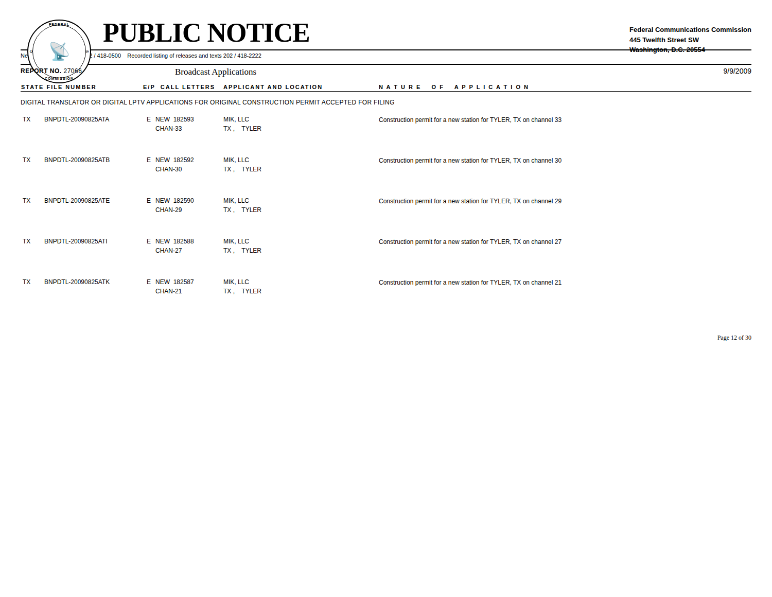FEDERAL
COMMISSION
C
S
📡
Federal Communications Commission
445 Twelfth Street SW
Washington, D.C. 20554
PUBLIC NOTICE
News media information 202 / 418-0500 Recorded listing of releases and texts 202 / 418-2222
REPORT NO. 27066 Broadcast Applications 9/9/2009
| STATE FILE NUMBER | E/P CALL LETTERS | APPLICANT AND LOCATION | N A T U R E O F A P P L I C A T I O N |
| --- | --- | --- | --- |
| DIGITAL TRANSLATOR OR DIGITAL LPTV APPLICATIONS FOR ORIGINAL CONSTRUCTION PERMIT ACCEPTED FOR FILING |
| TX | BNPDTL-20090825ATA | E | NEW 182593 CHAN-33 | MIK, LLC TX , TYLER | Construction permit for a new station for TYLER, TX on channel 33 |
| TX | BNPDTL-20090825ATB | E | NEW 182592 CHAN-30 | MIK, LLC TX , TYLER | Construction permit for a new station for TYLER, TX on channel 30 |
| TX | BNPDTL-20090825ATE | E | NEW 182590 CHAN-29 | MIK, LLC TX , TYLER | Construction permit for a new station for TYLER, TX on channel 29 |
| TX | BNPDTL-20090825ATI | E | NEW 182588 CHAN-27 | MIK, LLC TX , TYLER | Construction permit for a new station for TYLER, TX on channel 27 |
| TX | BNPDTL-20090825ATK | E | NEW 182587 CHAN-21 | MIK, LLC TX , TYLER | Construction permit for a new station for TYLER, TX on channel 21 |
Page 12 of 30